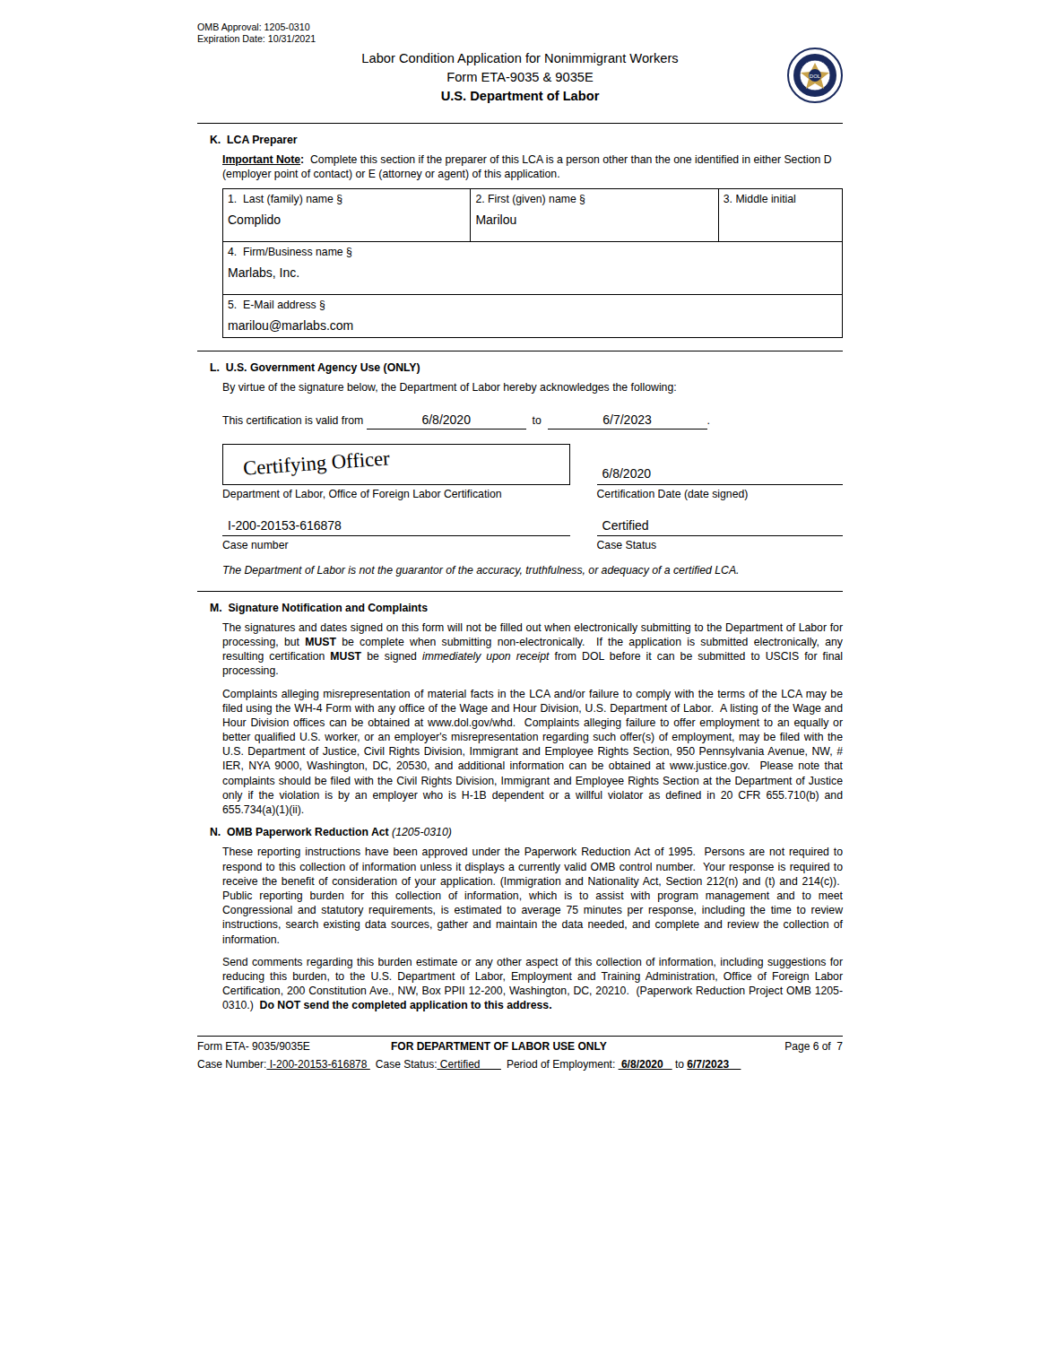OMB Approval: 1205-0310
Expiration Date: 10/31/2021
Labor Condition Application for Nonimmigrant Workers
Form ETA-9035 & 9035E
U.S. Department of Labor
DOL
K. LCA Preparer
Important Note: Complete this section if the preparer of this LCA is a person other than the one identified in either Section D (employer point of contact) or E (attorney or agent) of this application.
| 1. Last (family) name § Complido | 2. First (given) name § Marilou | 3. Middle initial |
| 4. Firm/Business name § Marlabs, Inc. |
| 5. E-Mail address § marilou@marlabs.com |
L. U.S. Government Agency Use (ONLY)
By virtue of the signature below, the Department of Labor hereby acknowledges the following:
This certification is valid from 6/8/2020 to 6/7/2023.
Certifying Officer
Department of Labor, Office of Foreign Labor Certification
6/8/2020
Certification Date (date signed)
I-200-20153-616878
Case number
Certified
Case Status
The Department of Labor is not the guarantor of the accuracy, truthfulness, or adequacy of a certified LCA.
M. Signature Notification and Complaints
The signatures and dates signed on this form will not be filled out when electronically submitting to the Department of Labor for processing, but MUST be complete when submitting non-electronically. If the application is submitted electronically, any resulting certification MUST be signed immediately upon receipt from DOL before it can be submitted to USCIS for final processing.
Complaints alleging misrepresentation of material facts in the LCA and/or failure to comply with the terms of the LCA may be filed using the WH-4 Form with any office of the Wage and Hour Division, U.S. Department of Labor. A listing of the Wage and Hour Division offices can be obtained at www.dol.gov/whd. Complaints alleging failure to offer employment to an equally or better qualified U.S. worker, or an employer's misrepresentation regarding such offer(s) of employment, may be filed with the U.S. Department of Justice, Civil Rights Division, Immigrant and Employee Rights Section, 950 Pennsylvania Avenue, NW, # IER, NYA 9000, Washington, DC, 20530, and additional information can be obtained at www.justice.gov. Please note that complaints should be filed with the Civil Rights Division, Immigrant and Employee Rights Section at the Department of Justice only if the violation is by an employer who is H-1B dependent or a willful violator as defined in 20 CFR 655.710(b) and 655.734(a)(1)(ii).
N. OMB Paperwork Reduction Act (1205-0310)
These reporting instructions have been approved under the Paperwork Reduction Act of 1995. Persons are not required to respond to this collection of information unless it displays a currently valid OMB control number. Your response is required to receive the benefit of consideration of your application. (Immigration and Nationality Act, Section 212(n) and (t) and 214(c)). Public reporting burden for this collection of information, which is to assist with program management and to meet Congressional and statutory requirements, is estimated to average 75 minutes per response, including the time to review instructions, search existing data sources, gather and maintain the data needed, and complete and review the collection of information.
Send comments regarding this burden estimate or any other aspect of this collection of information, including suggestions for reducing this burden, to the U.S. Department of Labor, Employment and Training Administration, Office of Foreign Labor Certification, 200 Constitution Ave., NW, Box PPII 12-200, Washington, DC, 20210. (Paperwork Reduction Project OMB 1205-0310.) Do NOT send the completed application to this address.
Form ETA- 9035/9035E
FOR DEPARTMENT OF LABOR USE ONLY
Page 6 of 7
Case Number: I-200-20153-616878 Case Status: Certified Period of Employment: 6/8/2020 to 6/7/2023